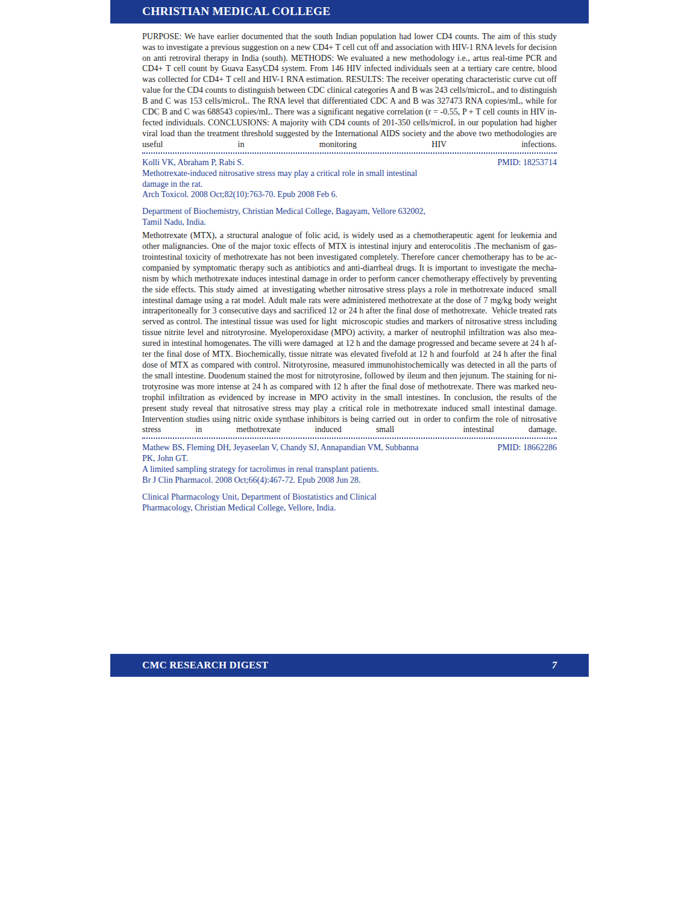Christian Medical College
PURPOSE: We have earlier documented that the south Indian population had lower CD4 counts. The aim of this study was to investigate a previous suggestion on a new CD4+ T cell cut off and association with HIV-1 RNA levels for decision on anti retroviral therapy in India (south). METHODS: We evaluated a new methodology i.e., artus real-time PCR and CD4+ T cell count by Guava EasyCD4 system. From 146 HIV infected individuals seen at a tertiary care centre, blood was collected for CD4+ T cell and HIV-1 RNA estimation. RESULTS: The receiver operating characteristic curve cut off value for the CD4 counts to distinguish between CDC clinical categories A and B was 243 cells/microL, and to distinguish B and C was 153 cells/microL. The RNA level that differentiated CDC A and B was 327473 RNA copies/mL, while for CDC B and C was 688543 copies/mL. There was a significant negative correlation (r = -0.55, P + T cell counts in HIV infected individuals. CONCLUSIONS: A majority with CD4 counts of 201-350 cells/microL in our population had higher viral load than the treatment threshold suggested by the International AIDS society and the above two methodologies are useful in monitoring HIV infections.
Kolli VK, Abraham P, Rabi S.
PMID: 18253714
Methotrexate-induced nitrosative stress may play a critical role in small intestinal
damage in the rat.
Arch Toxicol. 2008 Oct;82(10):763-70. Epub 2008 Feb 6.
Department of Biochemistry, Christian Medical College, Bagayam, Vellore 632002,
Tamil Nadu, India.
Methotrexate (MTX), a structural analogue of folic acid, is widely used as a chemotherapeutic agent for leukemia and other malignancies. One of the major toxic effects of MTX is intestinal injury and enterocolitis .The mechanism of gastrointestinal toxicity of methotrexate has not been investigated completely. Therefore cancer chemotherapy has to be accompanied by symptomatic therapy such as antibiotics and anti-diarrheal drugs. It is important to investigate the mechanism by which methotrexate induces intestinal damage in order to perform cancer chemotherapy effectively by preventing the side effects. This study aimed at investigating whether nitrosative stress plays a role in methotrexate induced small intestinal damage using a rat model. Adult male rats were administered methotrexate at the dose of 7 mg/kg body weight intraperitoneally for 3 consecutive days and sacrificed 12 or 24 h after the final dose of methotrexate. Vehicle treated rats served as control. The intestinal tissue was used for light microscopic studies and markers of nitrosative stress including tissue nitrite level and nitrotyrosine. Myeloperoxidase (MPO) activity, a marker of neutrophil infiltration was also measured in intestinal homogenates. The villi were damaged at 12 h and the damage progressed and became severe at 24 h after the final dose of MTX. Biochemically, tissue nitrate was elevated fivefold at 12 h and fourfold at 24 h after the final dose of MTX as compared with control. Nitrotyrosine, measured immunohistochemically was detected in all the parts of the small intestine. Duodenum stained the most for nitrotyrosine, followed by ileum and then jejunum. The staining for nitrotyrosine was more intense at 24 h as compared with 12 h after the final dose of methotrexate. There was marked neutrophil infiltration as evidenced by increase in MPO activity in the small intestines. In conclusion, the results of the present study reveal that nitrosative stress may play a critical role in methotrexate induced small intestinal damage. Intervention studies using nitric oxide synthase inhibitors is being carried out in order to confirm the role of nitrosative stress in methotrexate induced small intestinal damage.
Mathew BS, Fleming DH, Jeyaseelan V, Chandy SJ, Annapandian VM, Subbanna
PK, John GT.
PMID: 18662286
A limited sampling strategy for tacrolimus in renal transplant patients.
Br J Clin Pharmacol. 2008 Oct;66(4):467-72. Epub 2008 Jun 28.
Clinical Pharmacology Unit, Department of Biostatistics and Clinical
Pharmacology, Christian Medical College, Vellore, India.
CMC Research Digest
7